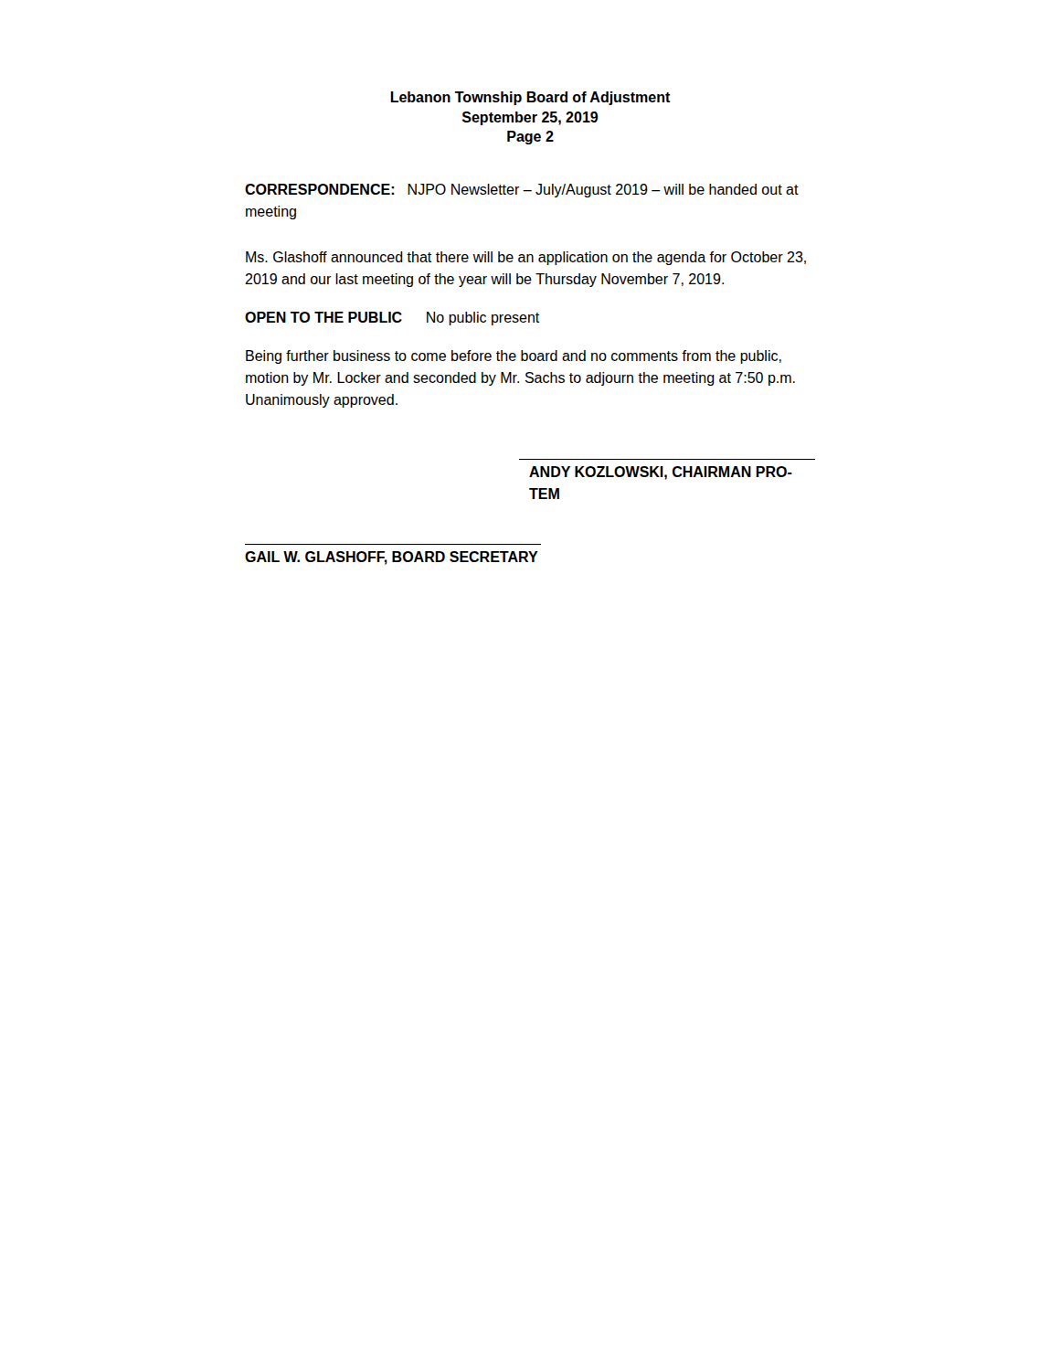Lebanon Township Board of Adjustment
September 25, 2019
Page 2
CORRESPONDENCE: NJPO Newsletter – July/August 2019 – will be handed out at meeting
Ms. Glashoff announced that there will be an application on the agenda for October 23, 2019 and our last meeting of the year will be Thursday November 7, 2019.
OPEN TO THE PUBLICNo public present
Being further business to come before the board and no comments from the public, motion by Mr. Locker and seconded by Mr. Sachs to adjourn the meeting at 7:50 p.m. Unanimously approved.
ANDY KOZLOWSKI, CHAIRMAN PRO-TEM
GAIL W. GLASHOFF, BOARD SECRETARY